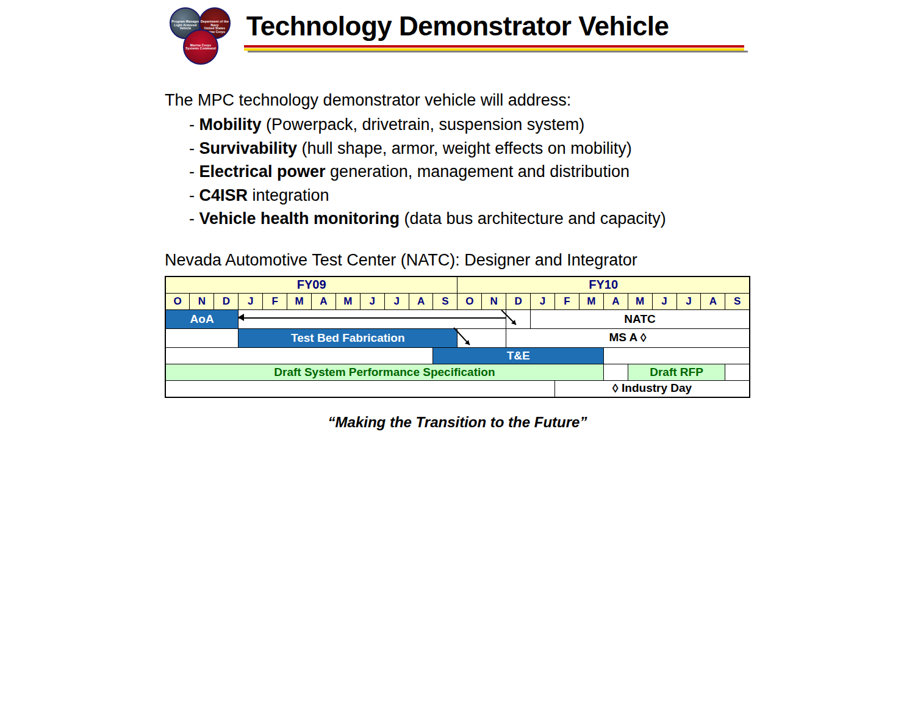Program Manager
Light Armored Vehicle
Department of the Navy
United States Marine Corps
Marine Corps
Systems Command
Technology Demonstrator Vehicle
The MPC technology demonstrator vehicle will address:
Mobility (Powerpack, drivetrain, suspension system)
Survivability (hull shape, armor, weight effects on mobility)
Electrical power generation, management and distribution
C4ISR integration
Vehicle health monitoring (data bus architecture and capacity)
Nevada Automotive Test Center (NATC): Designer and Integrator
| FY09 | FY10 |
| O | N | D | J | F | M | A | M | J | J | A | S | O | N | D | J | F | M | A | M | J | J | A | S |
| AoA | | | NATC |
| | Test Bed Fabrication | | MS A ◊ |
| | T&E | |
| Draft System Performance Specification | | Draft RFP | |
| | ◊ Industry Day |
“Making the Transition to the Future”